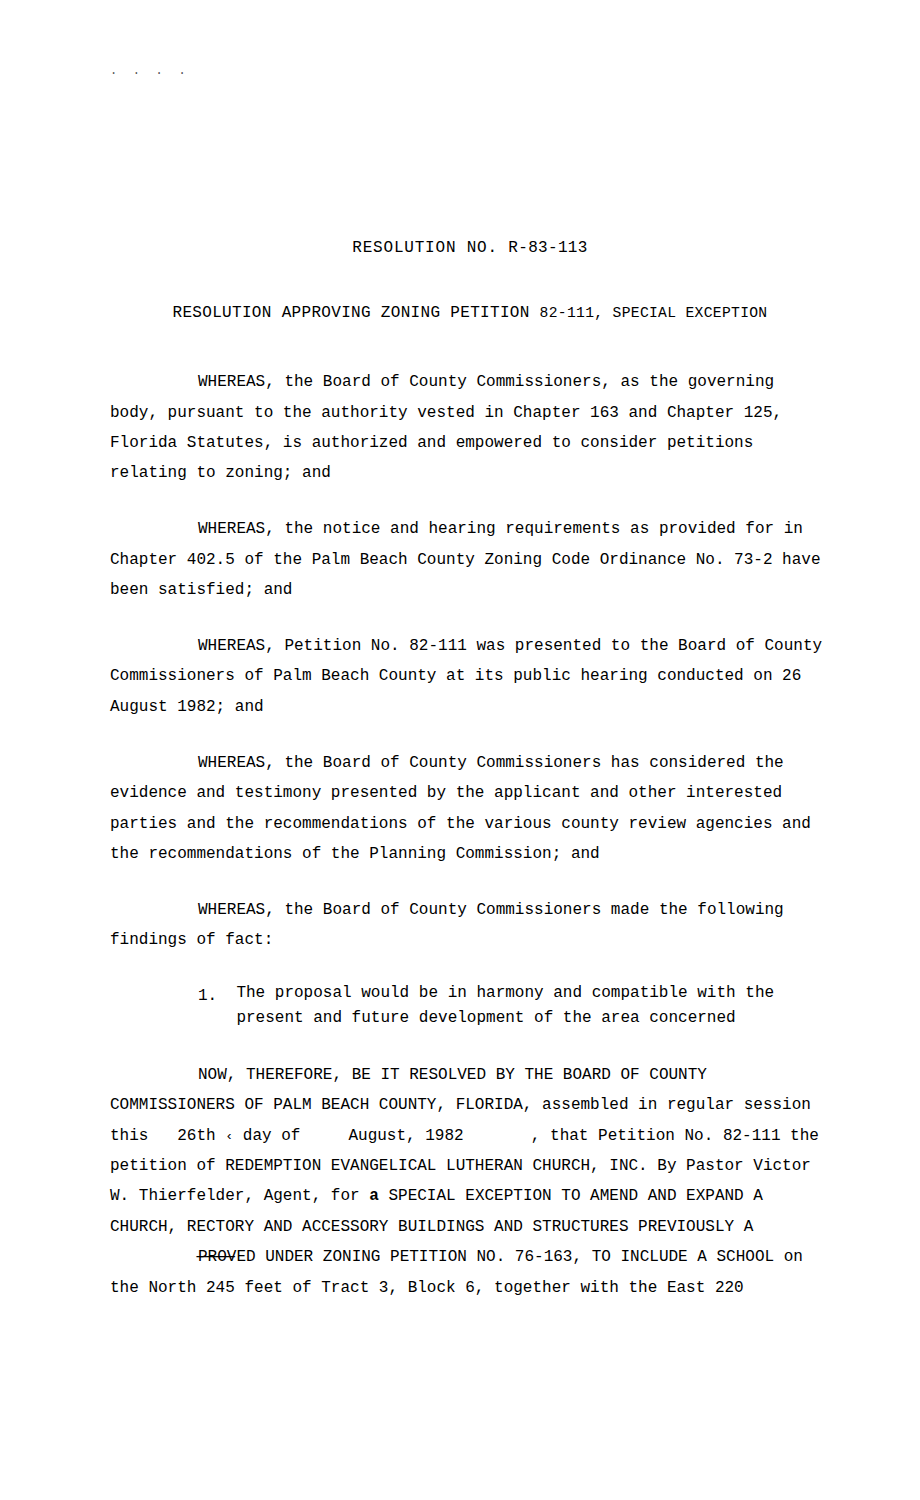. . . .
RESOLUTION NO. R-83-113
RESOLUTION APPROVING ZONING PETITION 82-111, SPECIAL EXCEPTION
WHEREAS, the Board of County Commissioners, as the governing body, pursuant to the authority vested in Chapter 163 and Chapter 125, Florida Statutes, is authorized and empowered to consider petitions relating to zoning; and
WHEREAS, the notice and hearing requirements as provided for in Chapter 402.5 of the Palm Beach County Zoning Code Ordinance No. 73-2 have been satisfied; and
WHEREAS, Petition No. 82-111 was presented to the Board of County Commissioners of Palm Beach County at its public hearing conducted on 26 August 1982; and
WHEREAS, the Board of County Commissioners has considered the evidence and testimony presented by the applicant and other interested parties and the recommendations of the various county review agencies and the recommendations of the Planning Commission; and
WHEREAS, the Board of County Commissioners made the following findings of fact:
1.
The proposal would be in harmony and compatible with the present and future development of the area concerned
NOW, THEREFORE, BE IT RESOLVED BY THE BOARD OF COUNTY COMMISSIONERS OF PALM BEACH COUNTY, FLORIDA, assembled in regular session this 26th ‹ day of August, 1982 , that Petition No. 82-111 the petition of REDEMPTION EVANGELICAL LUTHERAN CHURCH, INC. By Pastor Victor W. Thierfelder, Agent, for a SPECIAL EXCEPTION TO AMEND AND EXPAND A CHURCH, RECTORY AND ACCESSORY BUILDINGS AND STRUCTURES PREVIOUSLY APROVED———— UNDER ZONING PETITION NO. 76-163, TO INCLUDE A SCHOOL on the North 245 feet of Tract 3, Block 6, together with the East 220